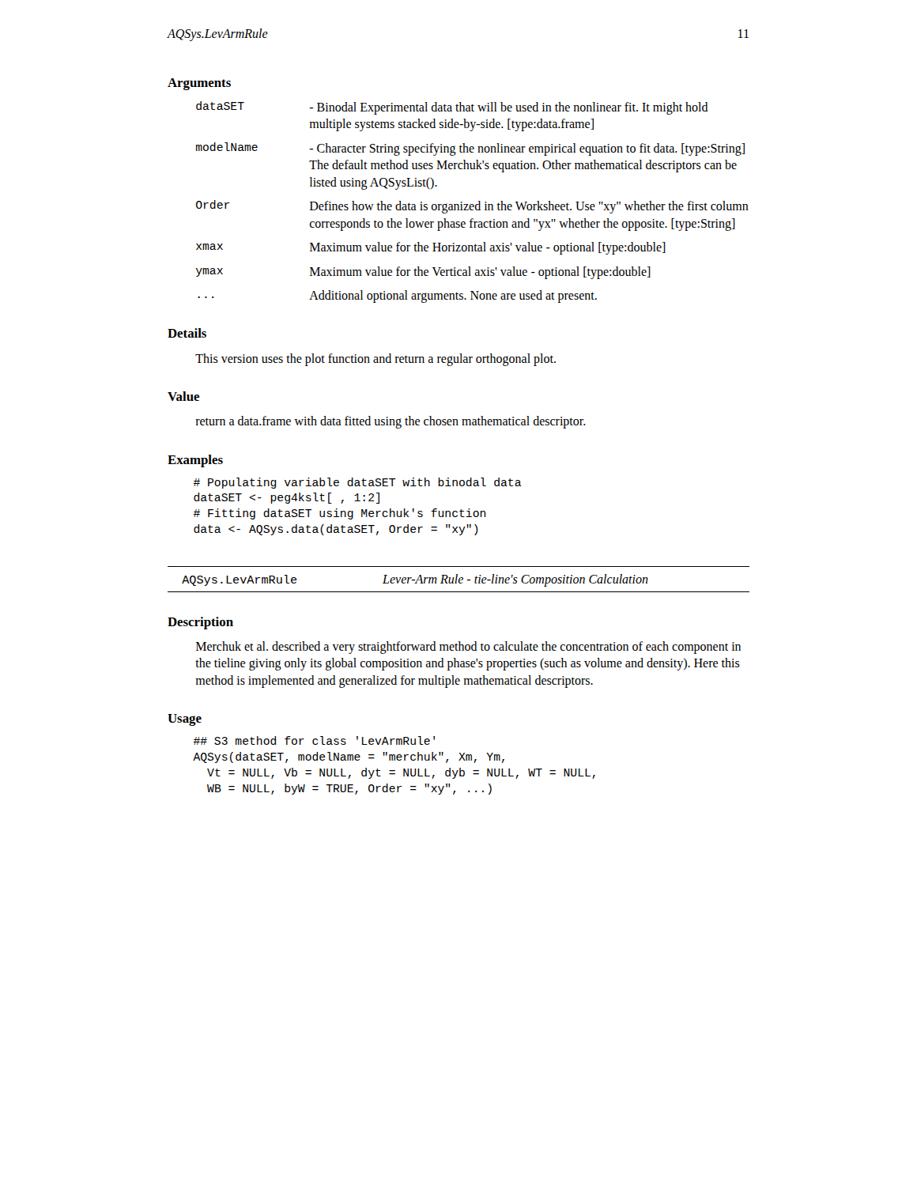AQSys.LevArmRule 11
Arguments
dataSET
- Binodal Experimental data that will be used in the nonlinear fit. It might hold multiple systems stacked side-by-side. [type:data.frame]
modelName
- Character String specifying the nonlinear empirical equation to fit data. [type:String] The default method uses Merchuk's equation. Other mathematical descriptors can be listed using AQSysList().
Order
Defines how the data is organized in the Worksheet. Use "xy" whether the first column corresponds to the lower phase fraction and "yx" whether the opposite. [type:String]
xmax
Maximum value for the Horizontal axis' value - optional [type:double]
ymax
Maximum value for the Vertical axis' value - optional [type:double]
...
Additional optional arguments. None are used at present.
Details
This version uses the plot function and return a regular orthogonal plot.
Value
return a data.frame with data fitted using the chosen mathematical descriptor.
Examples
# Populating variable dataSET with binodal data
dataSET <- peg4kslt[ , 1:2]
# Fitting dataSET using Merchuk's function
data <- AQSys.data(dataSET, Order = "xy")
AQSys.LevArmRule Lever-Arm Rule - tie-line's Composition Calculation
Description
Merchuk et al. described a very straightforward method to calculate the concentration of each component in the tieline giving only its global composition and phase's properties (such as volume and density). Here this method is implemented and generalized for multiple mathematical descriptors.
Usage
## S3 method for class 'LevArmRule'
AQSys(dataSET, modelName = "merchuk", Xm, Ym,
  Vt = NULL, Vb = NULL, dyt = NULL, dyb = NULL, WT = NULL,
  WB = NULL, byW = TRUE, Order = "xy", ...)